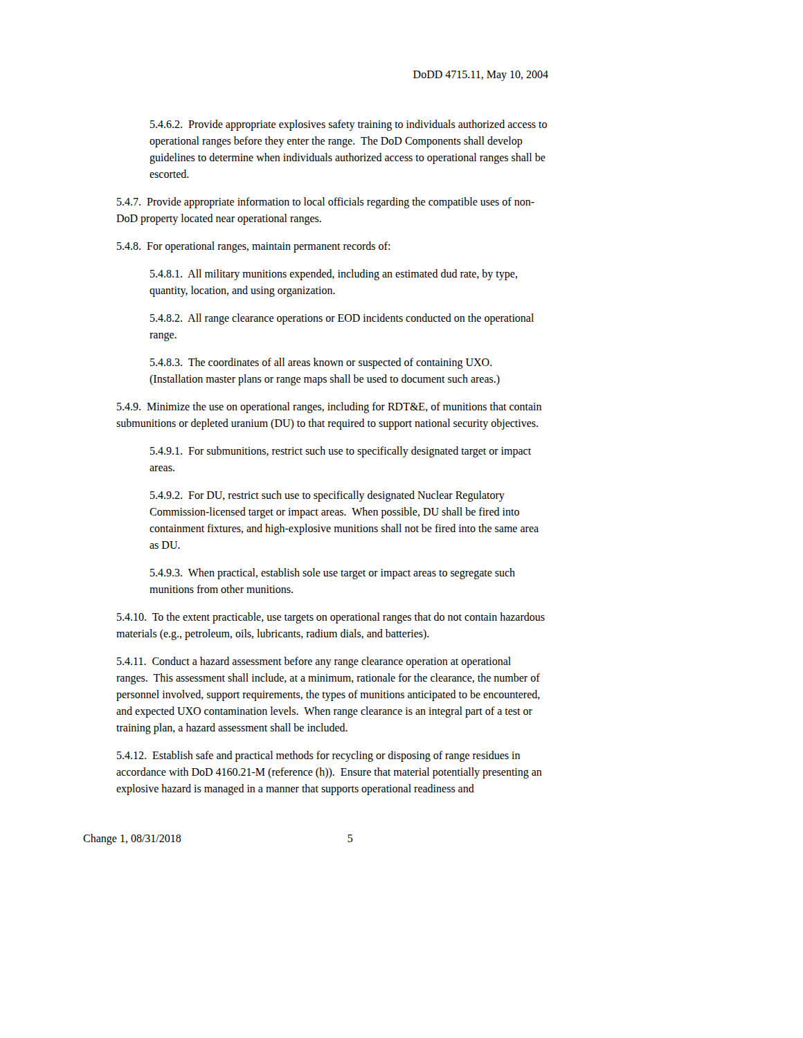DoDD 4715.11, May 10, 2004
5.4.6.2. Provide appropriate explosives safety training to individuals authorized access to operational ranges before they enter the range. The DoD Components shall develop guidelines to determine when individuals authorized access to operational ranges shall be escorted.
5.4.7. Provide appropriate information to local officials regarding the compatible uses of non-DoD property located near operational ranges.
5.4.8. For operational ranges, maintain permanent records of:
5.4.8.1. All military munitions expended, including an estimated dud rate, by type, quantity, location, and using organization.
5.4.8.2. All range clearance operations or EOD incidents conducted on the operational range.
5.4.8.3. The coordinates of all areas known or suspected of containing UXO. (Installation master plans or range maps shall be used to document such areas.)
5.4.9. Minimize the use on operational ranges, including for RDT&E, of munitions that contain submunitions or depleted uranium (DU) to that required to support national security objectives.
5.4.9.1. For submunitions, restrict such use to specifically designated target or impact areas.
5.4.9.2. For DU, restrict such use to specifically designated Nuclear Regulatory Commission-licensed target or impact areas. When possible, DU shall be fired into containment fixtures, and high-explosive munitions shall not be fired into the same area as DU.
5.4.9.3. When practical, establish sole use target or impact areas to segregate such munitions from other munitions.
5.4.10. To the extent practicable, use targets on operational ranges that do not contain hazardous materials (e.g., petroleum, oils, lubricants, radium dials, and batteries).
5.4.11. Conduct a hazard assessment before any range clearance operation at operational ranges. This assessment shall include, at a minimum, rationale for the clearance, the number of personnel involved, support requirements, the types of munitions anticipated to be encountered, and expected UXO contamination levels. When range clearance is an integral part of a test or training plan, a hazard assessment shall be included.
5.4.12. Establish safe and practical methods for recycling or disposing of range residues in accordance with DoD 4160.21-M (reference (h)). Ensure that material potentially presenting an explosive hazard is managed in a manner that supports operational readiness and
Change 1, 08/31/2018 5